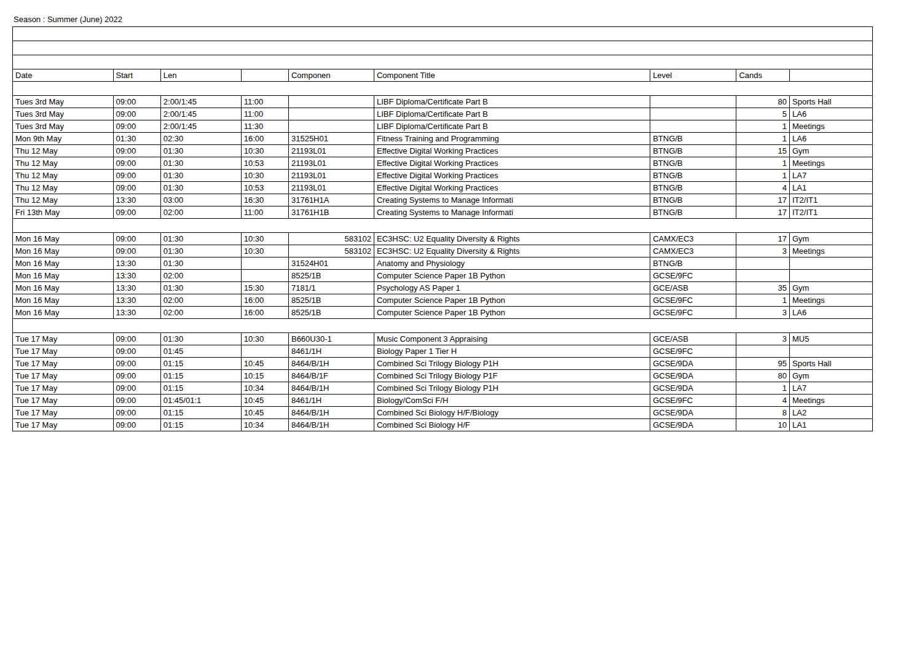Season : Summer (June) 2022
| Date | Start | Len | | Componen | Component Title | Level | Cands | |
| --- | --- | --- | --- | --- | --- | --- | --- | --- |
| Tues 3rd May | 09:00 | 2:00/1:45 | 11:00 | | LIBF Diploma/Certificate Part B | | 80 | Sports Hall |
| Tues 3rd May | 09:00 | 2:00/1:45 | 11:00 | | LIBF Diploma/Certificate Part B | | 5 | LA6 |
| Tues 3rd May | 09:00 | 2:00/1:45 | 11:30 | | LIBF Diploma/Certificate Part B | | 1 | Meetings |
| Mon 9th May | 01:30 | 02:30 | 16:00 | 31525H01 | Fitness Training and Programming | BTNG/B | 1 | LA6 |
| Thu 12 May | 09:00 | 01:30 | 10:30 | 21193L01 | Effective Digital Working Practices | BTNG/B | 15 | Gym |
| Thu 12 May | 09:00 | 01:30 | 10:53 | 21193L01 | Effective Digital Working Practices | BTNG/B | 1 | Meetings |
| Thu 12 May | 09:00 | 01:30 | 10:30 | 21193L01 | Effective Digital Working Practices | BTNG/B | 1 | LA7 |
| Thu 12 May | 09:00 | 01:30 | 10:53 | 21193L01 | Effective Digital Working Practices | BTNG/B | 4 | LA1 |
| Thu 12 May | 13:30 | 03:00 | 16:30 | 31761H1A | Creating Systems to Manage Informati | BTNG/B | 17 | IT2/IT1 |
| Fri 13th May | 09:00 | 02:00 | 11:00 | 31761H1B | Creating Systems to Manage Informati | BTNG/B | 17 | IT2/IT1 |
| Mon 16 May | 09:00 | 01:30 | 10:30 | 583102 | EC3HSC: U2 Equality Diversity & Rights | CAMX/EC3 | 17 | Gym |
| Mon 16 May | 09:00 | 01:30 | 10:30 | 583102 | EC3HSC: U2 Equality Diversity & Rights | CAMX/EC3 | 3 | Meetings |
| Mon 16 May | 13:30 | 01:30 | | 31524H01 | Anatomy and Physiology | BTNG/B | | |
| Mon 16 May | 13:30 | 02:00 | | 8525/1B | Computer Science Paper 1B Python | GCSE/9FC | | |
| Mon 16 May | 13:30 | 01:30 | 15:30 | 7181/1 | Psychology AS Paper 1 | GCE/ASB | 35 | Gym |
| Mon 16 May | 13:30 | 02:00 | 16:00 | 8525/1B | Computer Science Paper 1B Python | GCSE/9FC | 1 | Meetings |
| Mon 16 May | 13:30 | 02:00 | 16:00 | 8525/1B | Computer Science Paper 1B Python | GCSE/9FC | 3 | LA6 |
| Tue 17 May | 09:00 | 01:30 | 10:30 | B660U30-1 | Music Component 3 Appraising | GCE/ASB | 3 | MU5 |
| Tue 17 May | 09:00 | 01:45 | | 8461/1H | Biology Paper 1 Tier H | GCSE/9FC | | |
| Tue 17 May | 09:00 | 01:15 | 10:45 | 8464/B/1H | Combined Sci Trilogy Biology P1H | GCSE/9DA | 95 | Sports Hall |
| Tue 17 May | 09:00 | 01:15 | 10:15 | 8464/B/1F | Combined Sci Trilogy Biology P1F | GCSE/9DA | 80 | Gym |
| Tue 17 May | 09:00 | 01:15 | 10:34 | 8464/B/1H | Combined Sci Trilogy Biology P1H | GCSE/9DA | 1 | LA7 |
| Tue 17 May | 09:00 | 01:45/01:1 | 10:45 | 8461/1H | Biology/ComSci F/H | GCSE/9FC | 4 | Meetings |
| Tue 17 May | 09:00 | 01:15 | 10:45 | 8464/B/1H | Combined Sci Biology H/F/Biology | GCSE/9DA | 8 | LA2 |
| Tue 17 May | 09:00 | 01:15 | 10:34 | 8464/B/1H | Combined Sci Biology H/F | GCSE/9DA | 10 | LA1 |